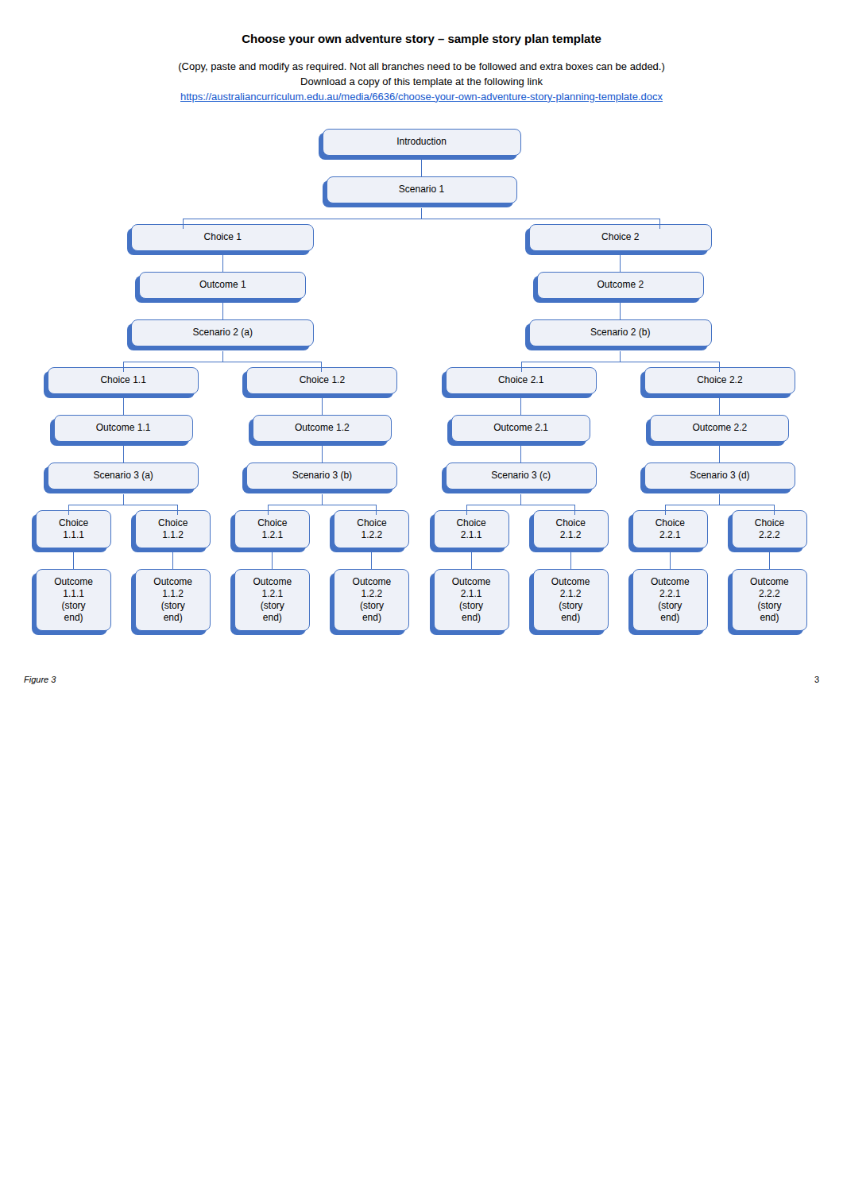Choose your own adventure story – sample story plan template
(Copy, paste and modify as required. Not all branches need to be followed and extra boxes can be added.)
Download a copy of this template at the following link
https://australiancurriculum.edu.au/media/6636/choose-your-own-adventure-story-planning-template.docx
| Introduction |
| Scenario 1 |
| Choice 1 | Choice 2 |
| Outcome 1 | Outcome 2 |
| Scenario 2 (a) | Scenario 2 (b) |
| Choice 1.1 | Choice 1.2 | Choice 2.1 | Choice 2.2 |
| Outcome 1.1 | Outcome 1.2 | Outcome 2.1 | Outcome 2.2 |
| Scenario 3 (a) | Scenario 3 (b) | Scenario 3 (c) | Scenario 3 (d) |
| Choice 1.1.1 | Choice 1.1.2 | Choice 1.2.1 | Choice 1.2.2 | Choice 2.1.1 | Choice 2.1.2 | Choice 2.2.1 | Choice 2.2.2 |
| Outcome 1.1.1 (story end) | Outcome 1.1.2 (story end) | Outcome 1.2.1 (story end) | Outcome 1.2.2 (story end) | Outcome 2.1.1 (story end) | Outcome 2.1.2 (story end) | Outcome 2.2.1 (story end) | Outcome 2.2.2 (story end) |
Figure 3 3